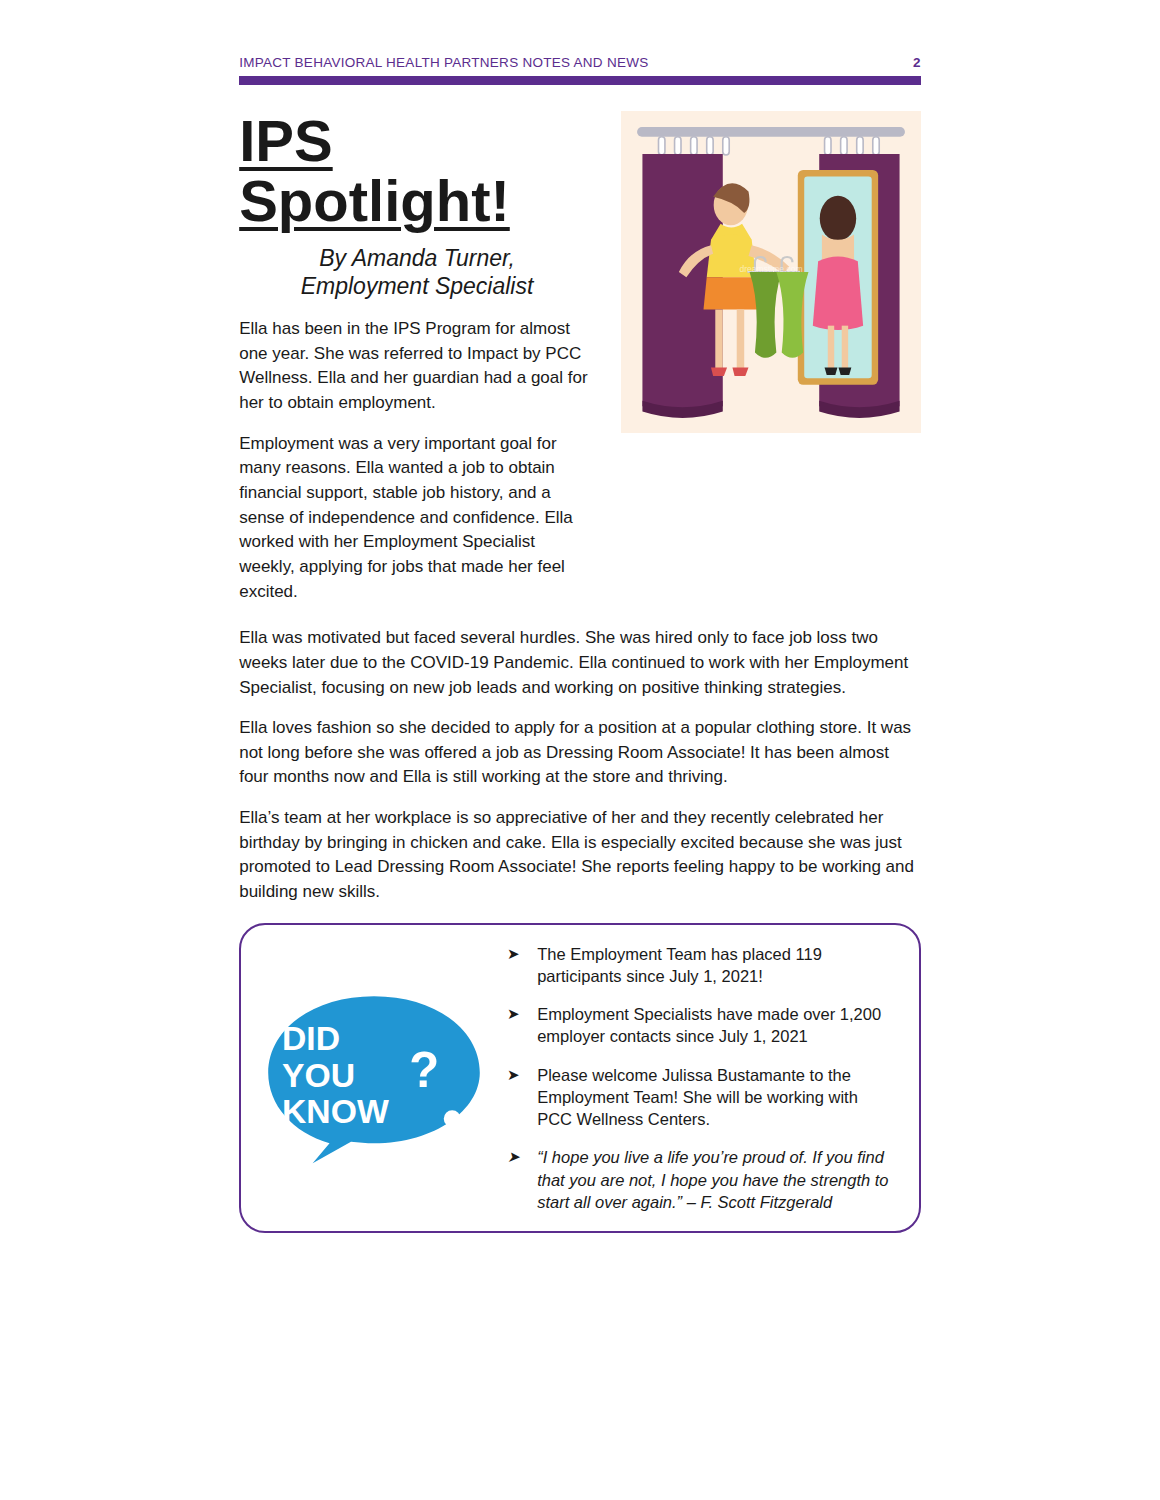Impact Behavioral Health Partners Notes and News 2
IPS Spotlight!
By Amanda Turner,
Employment Specialist
Ella has been in the IPS Program for almost one year. She was referred to Impact by PCC Wellness. Ella and her guardian had a goal for her to obtain employment.
Employment was a very important goal for many reasons. Ella wanted a job to obtain financial support, stable job history, and a sense of independence and confidence. Ella worked with her Employment Specialist weekly, applying for jobs that made her feel excited.
Ella was motivated but faced several hurdles. She was hired only to face job loss two weeks later due to the COVID-19 Pandemic. Ella continued to work with her Employment Specialist, focusing on new job leads and working on positive thinking strategies.
Ella loves fashion so she decided to apply for a position at a popular clothing store. It was not long before she was offered a job as Dressing Room Associate! It has been almost four months now and Ella is still working at the store and thriving.
Ella’s team at her workplace is so appreciative of her and they recently celebrated her birthday by bringing in chicken and cake. Ella is especially excited because she was just promoted to Lead Dressing Room Associate! She reports feeling happy to be working and building new skills.
DID YOU KNOW ?
The Employment Team has placed 119 participants since July 1, 2021!
Employment Specialists have made over 1,200 employer contacts since July 1, 2021
Please welcome Julissa Bustamante to the Employment Team! She will be working with PCC Wellness Centers.
“I hope you live a life you’re proud of. If you find that you are not, I hope you have the strength to start all over again.” – F. Scott Fitzgerald